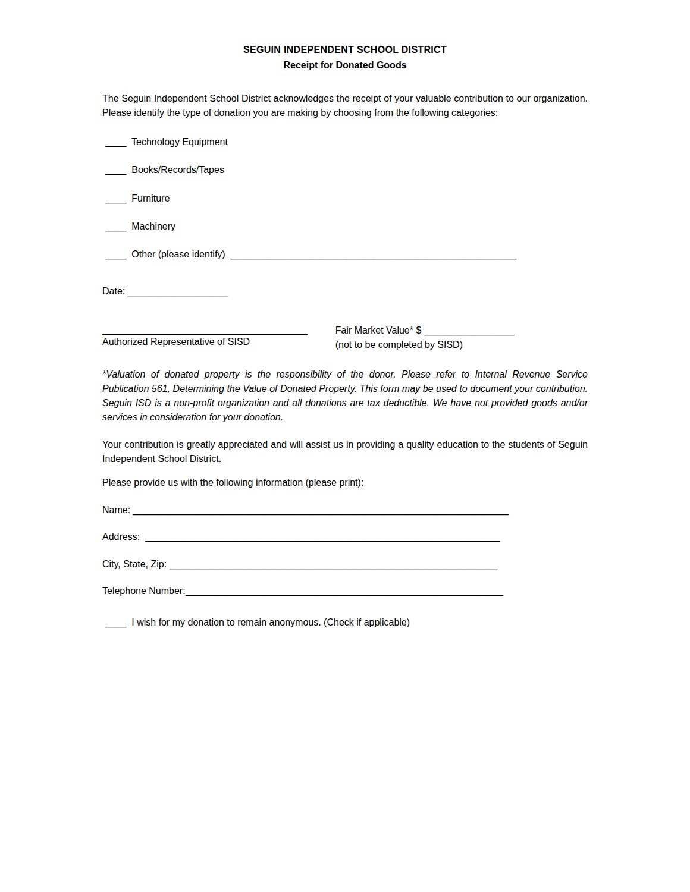SEGUIN INDEPENDENT SCHOOL DISTRICT
Receipt for Donated Goods
The Seguin Independent School District acknowledges the receipt of your valuable contribution to our organization. Please identify the type of donation you are making by choosing from the following categories:
____ Technology Equipment
____ Books/Records/Tapes
____ Furniture
____ Machinery
____ Other (please identify) ______________________________________________________
Date: ___________________
| Authorized Representative of SISD | Fair Market Value* $ _________________ (not to be completed by SISD) |
*Valuation of donated property is the responsibility of the donor. Please refer to Internal Revenue Service Publication 561, Determining the Value of Donated Property. This form may be used to document your contribution. Seguin ISD is a non-profit organization and all donations are tax deductible. We have not provided goods and/or services in consideration for your donation.
Your contribution is greatly appreciated and will assist us in providing a quality education to the students of Seguin Independent School District.
Please provide us with the following information (please print):
Name: _______________________________________________________________________
Address: ___________________________________________________________________
City, State, Zip: ______________________________________________________________
Telephone Number:____________________________________________________________
____ I wish for my donation to remain anonymous. (Check if applicable)